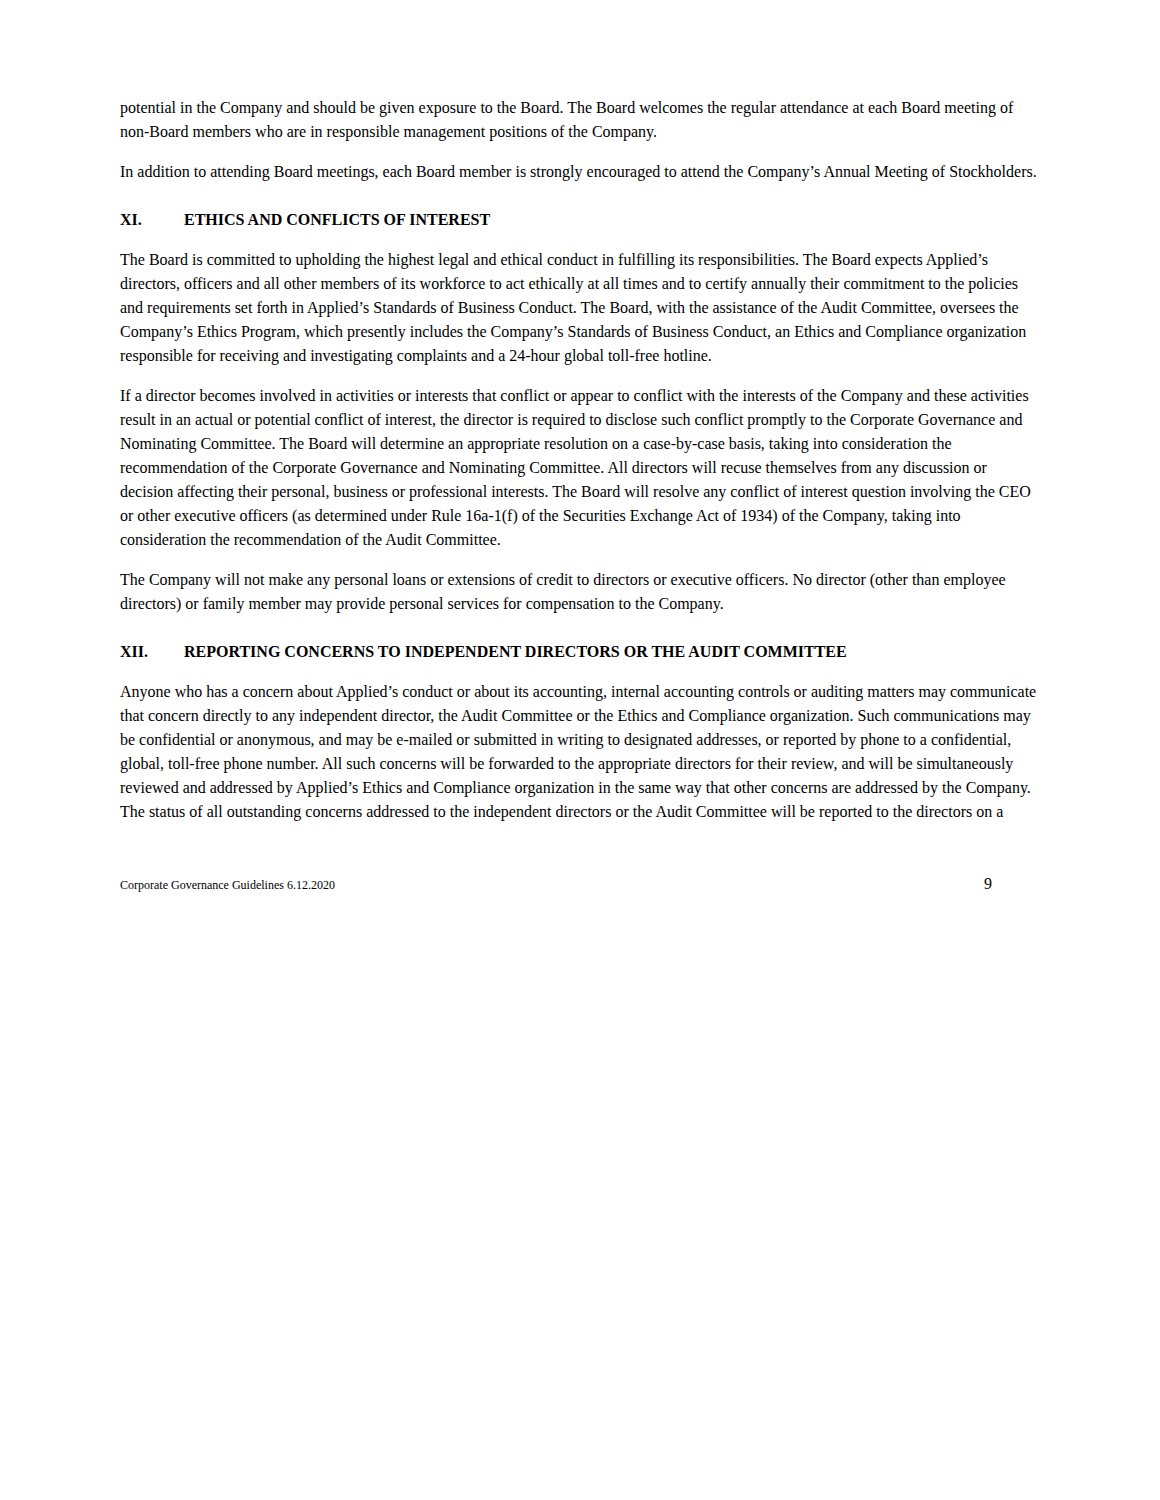potential in the Company and should be given exposure to the Board. The Board welcomes the regular attendance at each Board meeting of non-Board members who are in responsible management positions of the Company.
In addition to attending Board meetings, each Board member is strongly encouraged to attend the Company’s Annual Meeting of Stockholders.
XI. Ethics and Conflicts of Interest
The Board is committed to upholding the highest legal and ethical conduct in fulfilling its responsibilities. The Board expects Applied’s directors, officers and all other members of its workforce to act ethically at all times and to certify annually their commitment to the policies and requirements set forth in Applied’s Standards of Business Conduct. The Board, with the assistance of the Audit Committee, oversees the Company’s Ethics Program, which presently includes the Company’s Standards of Business Conduct, an Ethics and Compliance organization responsible for receiving and investigating complaints and a 24-hour global toll-free hotline.
If a director becomes involved in activities or interests that conflict or appear to conflict with the interests of the Company and these activities result in an actual or potential conflict of interest, the director is required to disclose such conflict promptly to the Corporate Governance and Nominating Committee. The Board will determine an appropriate resolution on a case-by-case basis, taking into consideration the recommendation of the Corporate Governance and Nominating Committee. All directors will recuse themselves from any discussion or decision affecting their personal, business or professional interests. The Board will resolve any conflict of interest question involving the CEO or other executive officers (as determined under Rule 16a-1(f) of the Securities Exchange Act of 1934) of the Company, taking into consideration the recommendation of the Audit Committee.
The Company will not make any personal loans or extensions of credit to directors or executive officers. No director (other than employee directors) or family member may provide personal services for compensation to the Company.
XII. Reporting Concerns to Independent Directors or the Audit Committee
Anyone who has a concern about Applied’s conduct or about its accounting, internal accounting controls or auditing matters may communicate that concern directly to any independent director, the Audit Committee or the Ethics and Compliance organization. Such communications may be confidential or anonymous, and may be e-mailed or submitted in writing to designated addresses, or reported by phone to a confidential, global, toll-free phone number. All such concerns will be forwarded to the appropriate directors for their review, and will be simultaneously reviewed and addressed by Applied’s Ethics and Compliance organization in the same way that other concerns are addressed by the Company. The status of all outstanding concerns addressed to the independent directors or the Audit Committee will be reported to the directors on a
Corporate Governance Guidelines 6.12.2020 9